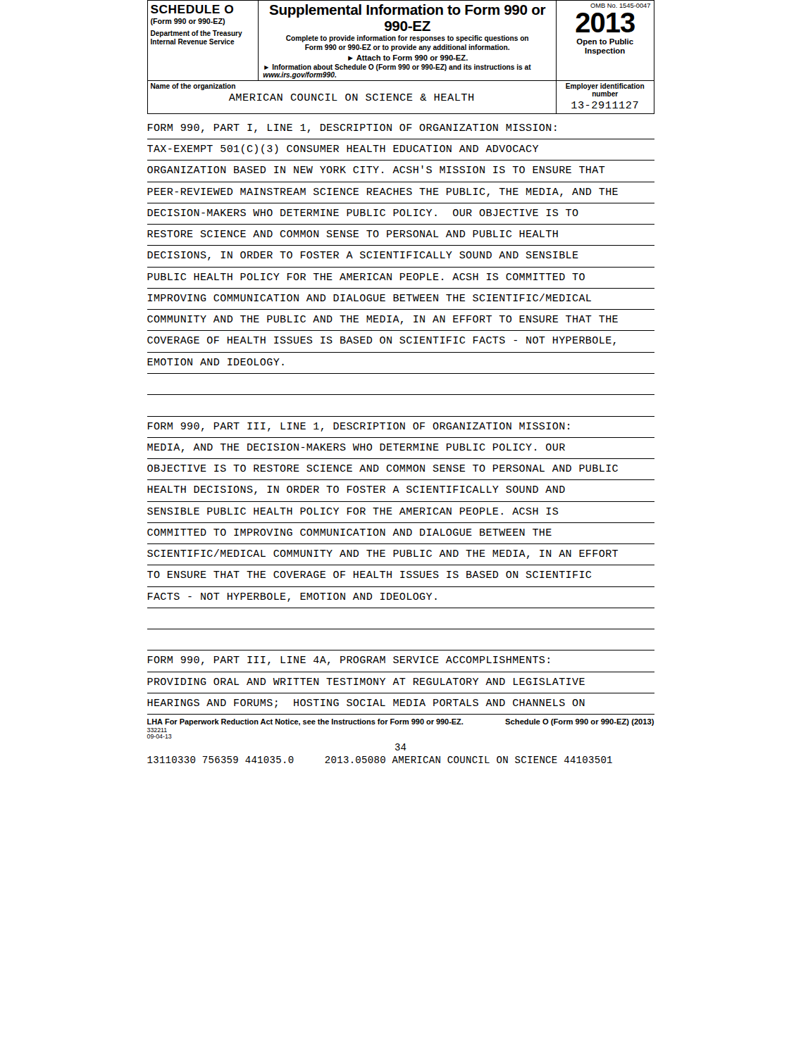| SCHEDULE O (Form 990 or 990-EZ) Department of the Treasury Internal Revenue Service | Supplemental Information to Form 990 or 990-EZ Complete to provide information for responses to specific questions on Form 990 or 990-EZ or to provide any additional information. ► Attach to Form 990 or 990-EZ. ► Information about Schedule O (Form 990 or 990-EZ) and its instructions is at www.irs.gov/form990 . | OMB No. 1545-0047 2013 Open to Public Inspection |
| Name of the organization AMERICAN COUNCIL ON SCIENCE & HEALTH | Employer identification number 13-2911127 |
FORM 990, PART I, LINE 1, DESCRIPTION OF ORGANIZATION MISSION:
TAX-EXEMPT 501(C)(3) CONSUMER HEALTH EDUCATION AND ADVOCACY
ORGANIZATION BASED IN NEW YORK CITY. ACSH'S MISSION IS TO ENSURE THAT
PEER-REVIEWED MAINSTREAM SCIENCE REACHES THE PUBLIC, THE MEDIA, AND THE
DECISION-MAKERS WHO DETERMINE PUBLIC POLICY. OUR OBJECTIVE IS TO
RESTORE SCIENCE AND COMMON SENSE TO PERSONAL AND PUBLIC HEALTH
DECISIONS, IN ORDER TO FOSTER A SCIENTIFICALLY SOUND AND SENSIBLE
PUBLIC HEALTH POLICY FOR THE AMERICAN PEOPLE. ACSH IS COMMITTED TO
IMPROVING COMMUNICATION AND DIALOGUE BETWEEN THE SCIENTIFIC/MEDICAL
COMMUNITY AND THE PUBLIC AND THE MEDIA, IN AN EFFORT TO ENSURE THAT THE
COVERAGE OF HEALTH ISSUES IS BASED ON SCIENTIFIC FACTS - NOT HYPERBOLE,
EMOTION AND IDEOLOGY.
FORM 990, PART III, LINE 1, DESCRIPTION OF ORGANIZATION MISSION:
MEDIA, AND THE DECISION-MAKERS WHO DETERMINE PUBLIC POLICY. OUR
OBJECTIVE IS TO RESTORE SCIENCE AND COMMON SENSE TO PERSONAL AND PUBLIC
HEALTH DECISIONS, IN ORDER TO FOSTER A SCIENTIFICALLY SOUND AND
SENSIBLE PUBLIC HEALTH POLICY FOR THE AMERICAN PEOPLE. ACSH IS
COMMITTED TO IMPROVING COMMUNICATION AND DIALOGUE BETWEEN THE
SCIENTIFIC/MEDICAL COMMUNITY AND THE PUBLIC AND THE MEDIA, IN AN EFFORT
TO ENSURE THAT THE COVERAGE OF HEALTH ISSUES IS BASED ON SCIENTIFIC
FACTS - NOT HYPERBOLE, EMOTION AND IDEOLOGY.
FORM 990, PART III, LINE 4A, PROGRAM SERVICE ACCOMPLISHMENTS:
PROVIDING ORAL AND WRITTEN TESTIMONY AT REGULATORY AND LEGISLATIVE
HEARINGS AND FORUMS; HOSTING SOCIAL MEDIA PORTALS AND CHANNELS ON
LHA For Paperwork Reduction Act Notice, see the Instructions for Form 990 or 990-EZ.
Schedule O (Form 990 or 990-EZ) (2013)
332211
09-04-13
34
13110330 756359 441035.0 2013.05080 AMERICAN COUNCIL ON SCIENCE 44103501